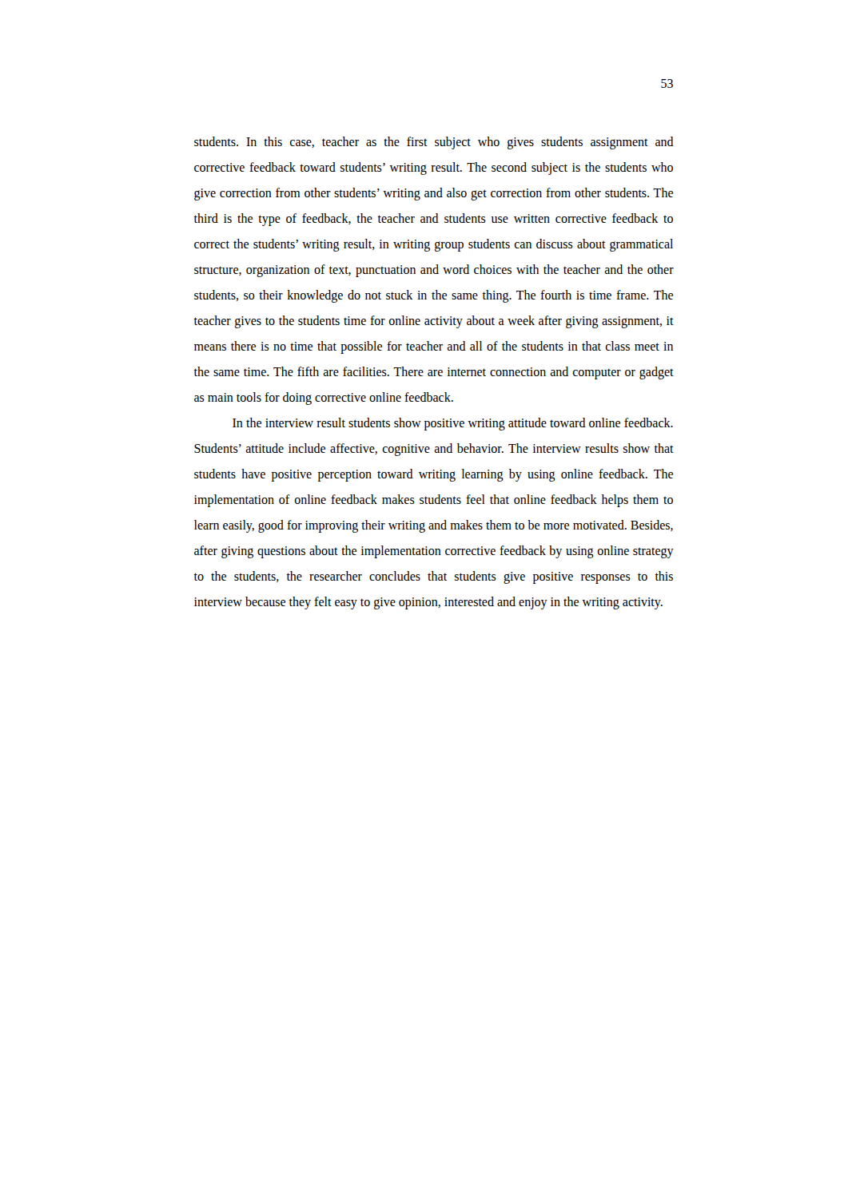53
students. In this case, teacher as the first subject who gives students assignment and corrective feedback toward students’ writing result. The second subject is the students who give correction from other students’ writing and also get correction from other students. The third is the type of feedback, the teacher and students use written corrective feedback to correct the students’ writing result, in writing group students can discuss about grammatical structure, organization of text, punctuation and word choices with the teacher and the other students, so their knowledge do not stuck in the same thing. The fourth is time frame. The teacher gives to the students time for online activity about a week after giving assignment, it means there is no time that possible for teacher and all of the students in that class meet in the same time. The fifth are facilities. There are internet connection and computer or gadget as main tools for doing corrective online feedback.
In the interview result students show positive writing attitude toward online feedback. Students’ attitude include affective, cognitive and behavior. The interview results show that students have positive perception toward writing learning by using online feedback. The implementation of online feedback makes students feel that online feedback helps them to learn easily, good for improving their writing and makes them to be more motivated. Besides, after giving questions about the implementation corrective feedback by using online strategy to the students, the researcher concludes that students give positive responses to this interview because they felt easy to give opinion, interested and enjoy in the writing activity.